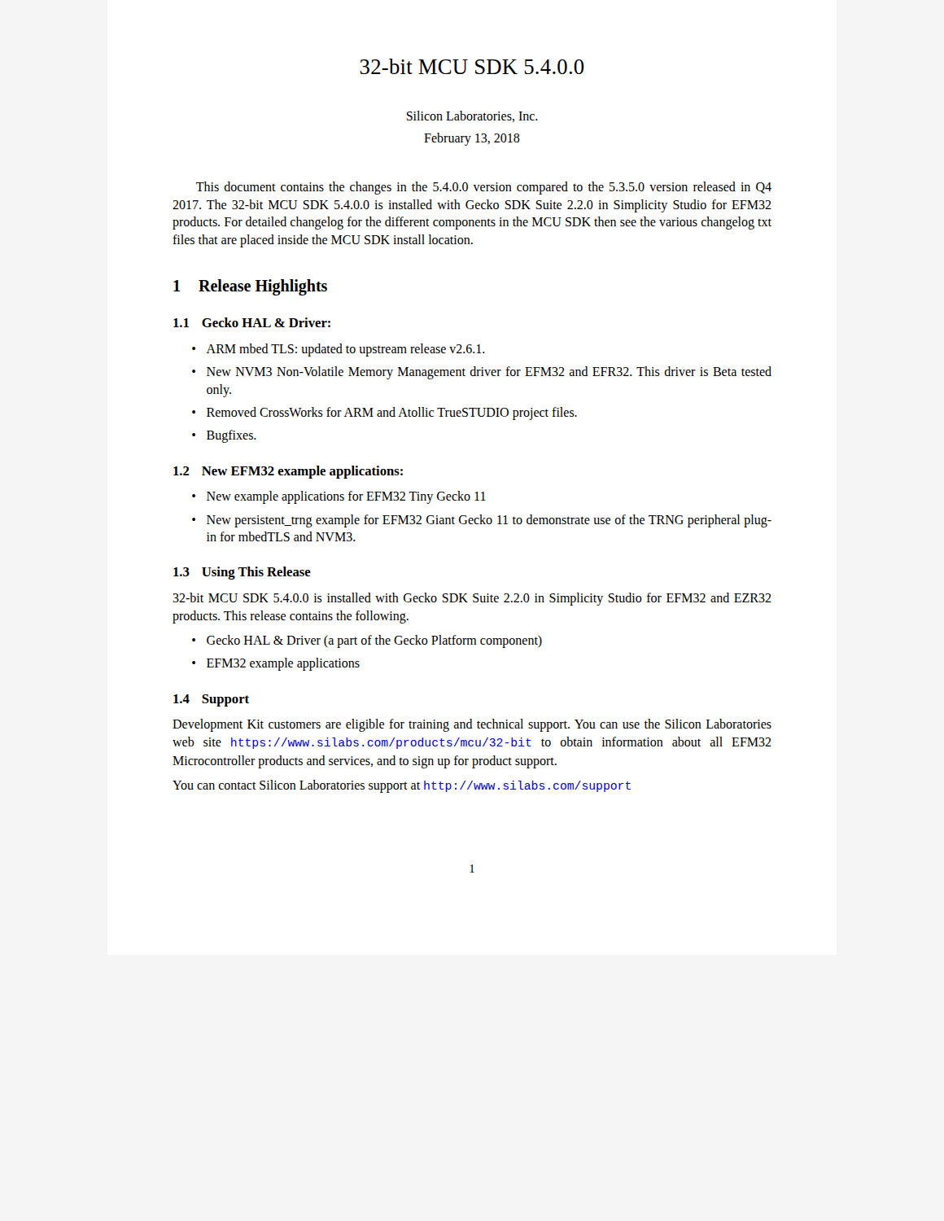32-bit MCU SDK 5.4.0.0
Silicon Laboratories, Inc.
February 13, 2018
This document contains the changes in the 5.4.0.0 version compared to the 5.3.5.0 version released in Q4 2017. The 32-bit MCU SDK 5.4.0.0 is installed with Gecko SDK Suite 2.2.0 in Simplicity Studio for EFM32 products. For detailed changelog for the different components in the MCU SDK then see the various changelog txt files that are placed inside the MCU SDK install location.
1 Release Highlights
1.1 Gecko HAL & Driver:
ARM mbed TLS: updated to upstream release v2.6.1.
New NVM3 Non-Volatile Memory Management driver for EFM32 and EFR32. This driver is Beta tested only.
Removed CrossWorks for ARM and Atollic TrueSTUDIO project files.
Bugfixes.
1.2 New EFM32 example applications:
New example applications for EFM32 Tiny Gecko 11
New persistent_trng example for EFM32 Giant Gecko 11 to demonstrate use of the TRNG peripheral plug-in for mbedTLS and NVM3.
1.3 Using This Release
32-bit MCU SDK 5.4.0.0 is installed with Gecko SDK Suite 2.2.0 in Simplicity Studio for EFM32 and EZR32 products. This release contains the following.
Gecko HAL & Driver (a part of the Gecko Platform component)
EFM32 example applications
1.4 Support
Development Kit customers are eligible for training and technical support. You can use the Silicon Laboratories web site https://www.silabs.com/products/mcu/32-bit to obtain information about all EFM32 Microcontroller products and services, and to sign up for product support.
You can contact Silicon Laboratories support at http://www.silabs.com/support
1